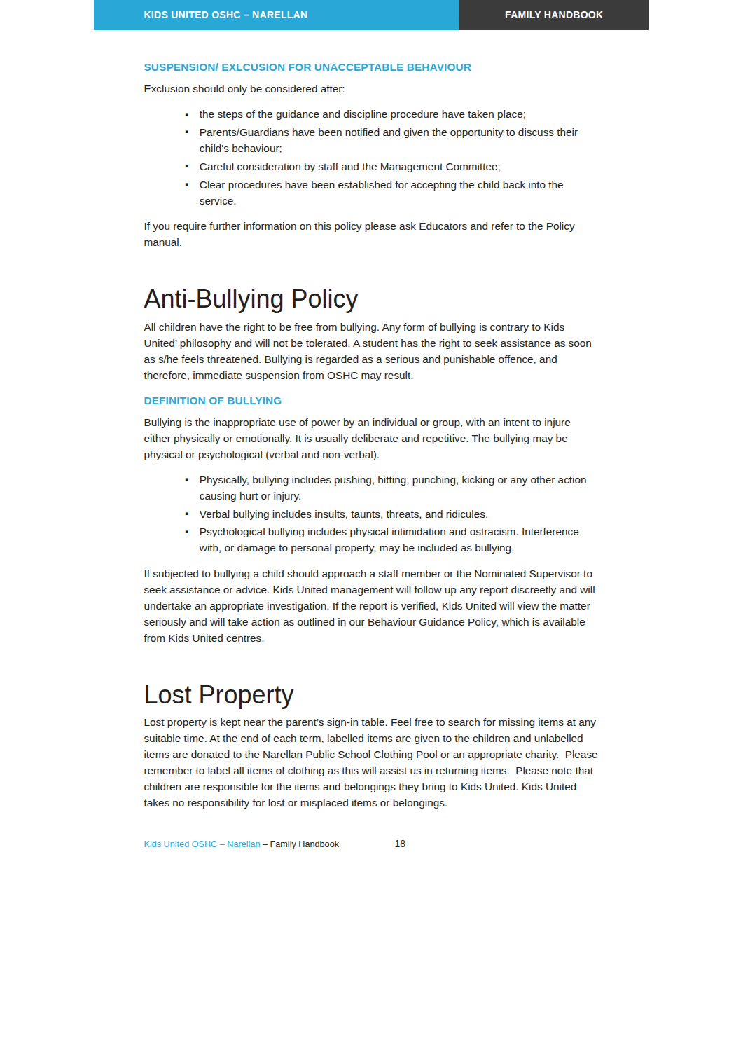KIDS UNITED OSHC – NARELLAN
FAMILY HANDBOOK
SUSPENSION/ EXLCUSION FOR UNACCEPTABLE BEHAVIOUR
Exclusion should only be considered after:
the steps of the guidance and discipline procedure have taken place;
Parents/Guardians have been notified and given the opportunity to discuss their child's behaviour;
Careful consideration by staff and the Management Committee;
Clear procedures have been established for accepting the child back into the service.
If you require further information on this policy please ask Educators and refer to the Policy manual.
Anti-Bullying Policy
All children have the right to be free from bullying. Any form of bullying is contrary to Kids United’ philosophy and will not be tolerated. A student has the right to seek assistance as soon as s/he feels threatened. Bullying is regarded as a serious and punishable offence, and therefore, immediate suspension from OSHC may result.
DEFINITION OF BULLYING
Bullying is the inappropriate use of power by an individual or group, with an intent to injure either physically or emotionally. It is usually deliberate and repetitive. The bullying may be physical or psychological (verbal and non-verbal).
Physically, bullying includes pushing, hitting, punching, kicking or any other action causing hurt or injury.
Verbal bullying includes insults, taunts, threats, and ridicules.
Psychological bullying includes physical intimidation and ostracism. Interference with, or damage to personal property, may be included as bullying.
If subjected to bullying a child should approach a staff member or the Nominated Supervisor to seek assistance or advice. Kids United management will follow up any report discreetly and will undertake an appropriate investigation. If the report is verified, Kids United will view the matter seriously and will take action as outlined in our Behaviour Guidance Policy, which is available from Kids United centres.
Lost Property
Lost property is kept near the parent’s sign-in table. Feel free to search for missing items at any suitable time. At the end of each term, labelled items are given to the children and unlabelled items are donated to the Narellan Public School Clothing Pool or an appropriate charity. Please remember to label all items of clothing as this will assist us in returning items. Please note that children are responsible for the items and belongings they bring to Kids United. Kids United takes no responsibility for lost or misplaced items or belongings.
Kids United OSHC – Narellan – Family Handbook 18